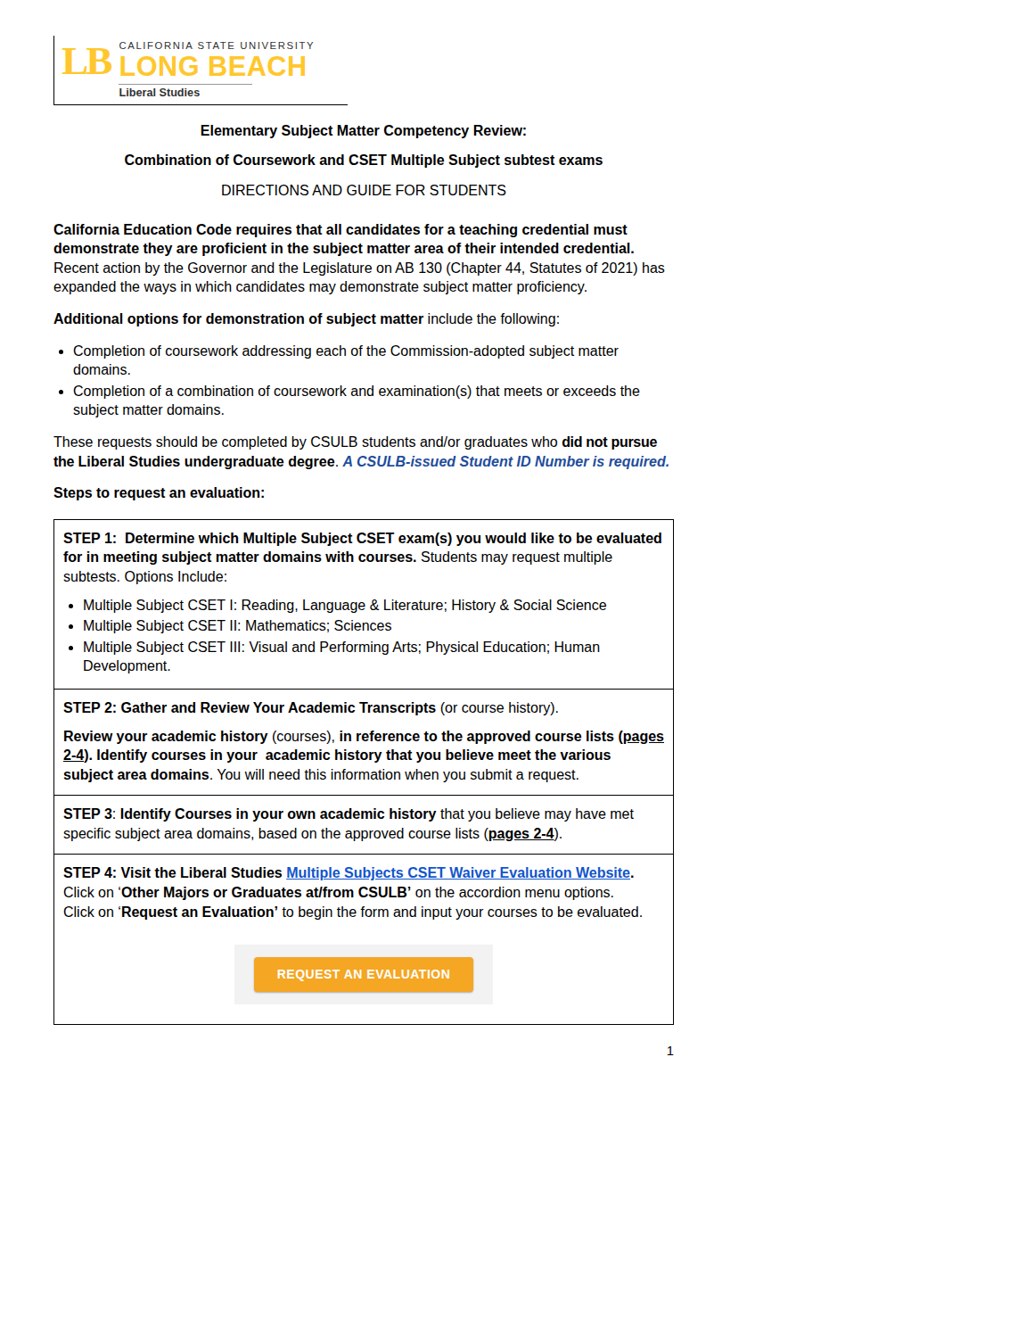LB
CALIFORNIA STATE UNIVERSITY LONG BEACH Liberal Studies
Elementary Subject Matter Competency Review:
Combination of Coursework and CSET Multiple Subject subtest exams
DIRECTIONS AND GUIDE FOR STUDENTS
California Education Code requires that all candidates for a teaching credential must demonstrate they are proficient in the subject matter area of their intended credential. Recent action by the Governor and the Legislature on AB 130 (Chapter 44, Statutes of 2021) has expanded the ways in which candidates may demonstrate subject matter proficiency.
Additional options for demonstration of subject matter include the following:
Completion of coursework addressing each of the Commission-adopted subject matter domains.
Completion of a combination of coursework and examination(s) that meets or exceeds the subject matter domains.
These requests should be completed by CSULB students and/or graduates who did not pursue the Liberal Studies undergraduate degree. A CSULB-issued Student ID Number is required.
Steps to request an evaluation:
| STEP 1: Determine which Multiple Subject CSET exam(s) you would like to be evaluated for in meeting subject matter domains with courses. Students may request multiple subtests. Options Include: Multiple Subject CSET I: Reading, Language & Literature; History & Social Science Multiple Subject CSET II: Mathematics; Sciences Multiple Subject CSET III: Visual and Performing Arts; Physical Education; Human Development. |
| STEP 2: Gather and Review Your Academic Transcripts (or course history). Review your academic history (courses), in reference to the approved course lists ( pages 2-4 ). Identify courses in your academic history that you believe meet the various subject area domains . You will need this information when you submit a request. |
| STEP 3 : Identify Courses in your own academic history that you believe may have met specific subject area domains, based on the approved course lists ( pages 2-4 ). |
| STEP 4: Visit the Liberal Studies Multiple Subjects CSET Waiver Evaluation Website . Click on ‘ Other Majors or Graduates at/from CSULB’ on the accordion menu options. Click on ‘ Request an Evaluation’ to begin the form and input your courses to be evaluated. REQUEST AN EVALUATION |
1